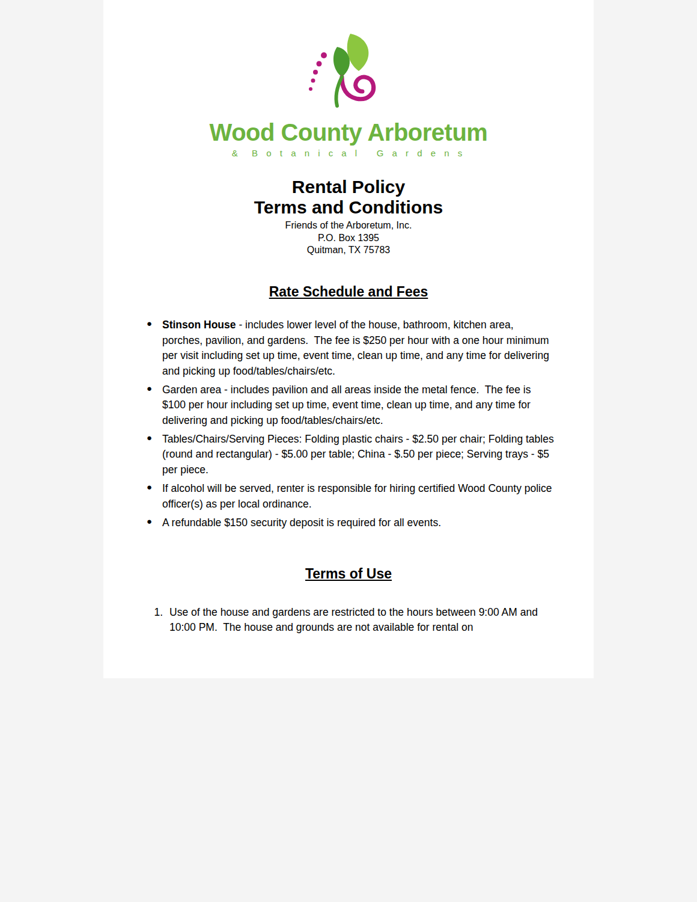Wood County Arboretum
& B o t a n i c a l G a r d e n s
Rental Policy
Terms and Conditions
Friends of the Arboretum, Inc.
P.O. Box 1395
Quitman, TX 75783
Rate Schedule and Fees
Stinson House - includes lower level of the house, bathroom, kitchen area, porches, pavilion, and gardens. The fee is $250 per hour with a one hour minimum per visit including set up time, event time, clean up time, and any time for delivering and picking up food/tables/chairs/etc.
Garden area - includes pavilion and all areas inside the metal fence. The fee is $100 per hour including set up time, event time, clean up time, and any time for delivering and picking up food/tables/chairs/etc.
Tables/Chairs/Serving Pieces: Folding plastic chairs - $2.50 per chair; Folding tables (round and rectangular) - $5.00 per table; China - $.50 per piece; Serving trays - $5 per piece.
If alcohol will be served, renter is responsible for hiring certified Wood County police officer(s) as per local ordinance.
A refundable $150 security deposit is required for all events.
Terms of Use
Use of the house and gardens are restricted to the hours between 9:00 AM and 10:00 PM. The house and grounds are not available for rental on